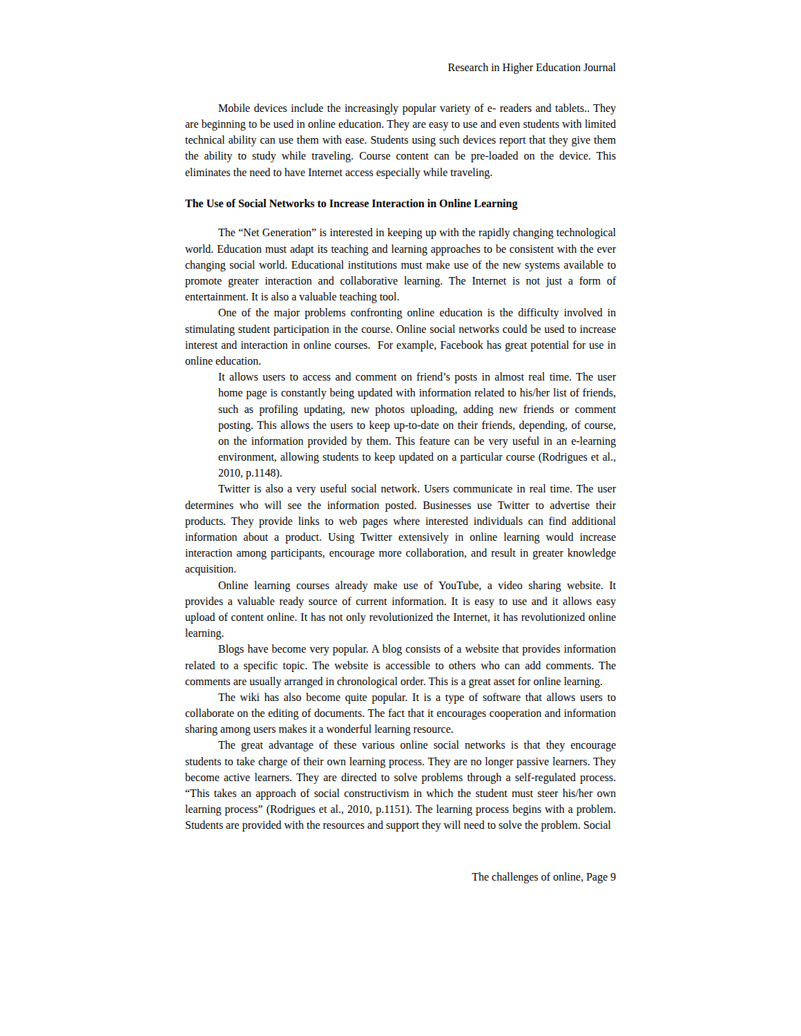Research in Higher Education Journal
Mobile devices include the increasingly popular variety of e- readers and tablets.. They are beginning to be used in online education. They are easy to use and even students with limited technical ability can use them with ease. Students using such devices report that they give them the ability to study while traveling. Course content can be pre-loaded on the device. This eliminates the need to have Internet access especially while traveling.
The Use of Social Networks to Increase Interaction in Online Learning
The “Net Generation” is interested in keeping up with the rapidly changing technological world. Education must adapt its teaching and learning approaches to be consistent with the ever changing social world. Educational institutions must make use of the new systems available to promote greater interaction and collaborative learning. The Internet is not just a form of entertainment. It is also a valuable teaching tool.
One of the major problems confronting online education is the difficulty involved in stimulating student participation in the course. Online social networks could be used to increase interest and interaction in online courses. For example, Facebook has great potential for use in online education.
It allows users to access and comment on friend’s posts in almost real time. The user home page is constantly being updated with information related to his/her list of friends, such as profiling updating, new photos uploading, adding new friends or comment posting. This allows the users to keep up-to-date on their friends, depending, of course, on the information provided by them. This feature can be very useful in an e-learning environment, allowing students to keep updated on a particular course (Rodrigues et al., 2010, p.1148).
Twitter is also a very useful social network. Users communicate in real time. The user determines who will see the information posted. Businesses use Twitter to advertise their products. They provide links to web pages where interested individuals can find additional information about a product. Using Twitter extensively in online learning would increase interaction among participants, encourage more collaboration, and result in greater knowledge acquisition.
Online learning courses already make use of YouTube, a video sharing website. It provides a valuable ready source of current information. It is easy to use and it allows easy upload of content online. It has not only revolutionized the Internet, it has revolutionized online learning.
Blogs have become very popular. A blog consists of a website that provides information related to a specific topic. The website is accessible to others who can add comments. The comments are usually arranged in chronological order. This is a great asset for online learning.
The wiki has also become quite popular. It is a type of software that allows users to collaborate on the editing of documents. The fact that it encourages cooperation and information sharing among users makes it a wonderful learning resource.
The great advantage of these various online social networks is that they encourage students to take charge of their own learning process. They are no longer passive learners. They become active learners. They are directed to solve problems through a self-regulated process. “This takes an approach of social constructivism in which the student must steer his/her own learning process” (Rodrigues et al., 2010, p.1151). The learning process begins with a problem. Students are provided with the resources and support they will need to solve the problem. Social
The challenges of online, Page 9